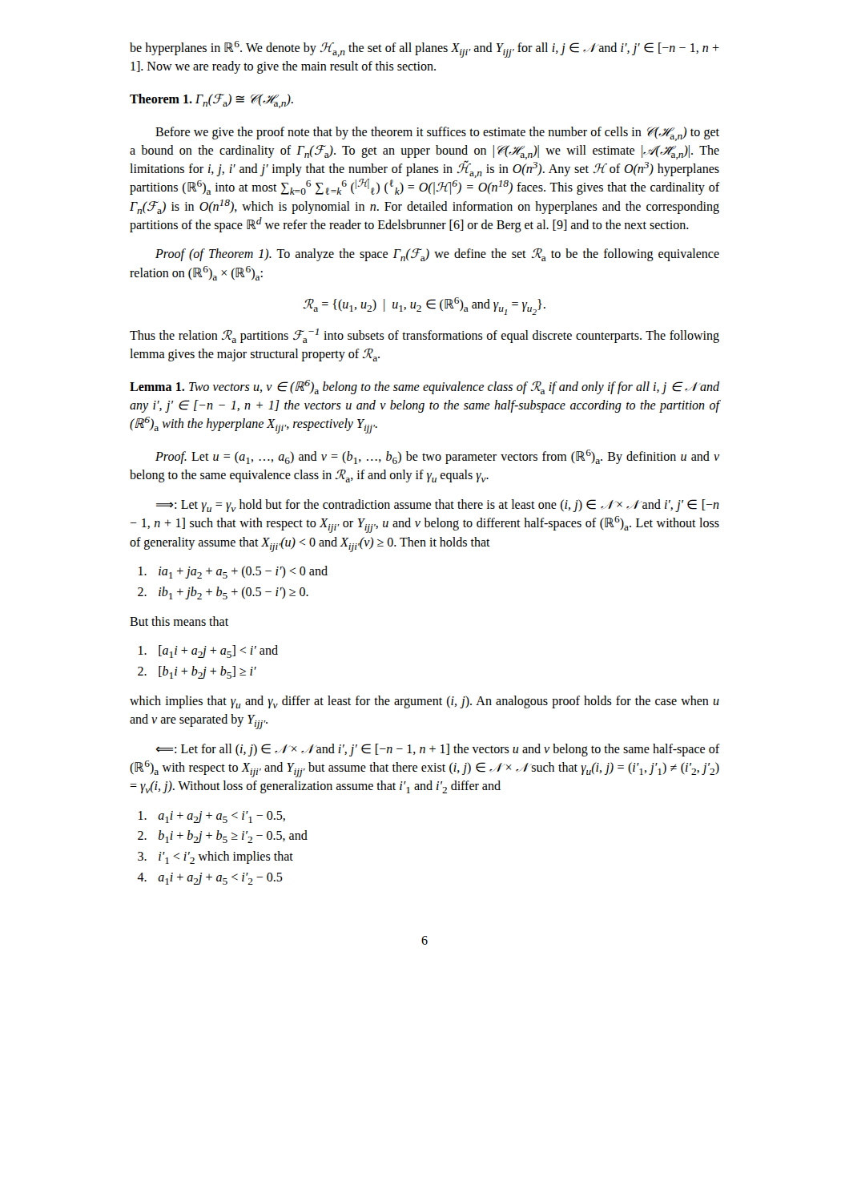be hyperplanes in ℝ6. We denote by ℋa,n the set of all planes Xiji′ and Yijj′ for all i, j ∈ 𝒩 and i′, j′ ∈ [−n − 1, n + 1]. Now we are ready to give the main result of this section.
Theorem 1. Γn(ℱa) ≅ 𝒞(ℋa,n).
Before we give the proof note that by the theorem it suffices to estimate the number of cells in 𝒞(ℋa,n) to get a bound on the cardinality of Γn(ℱa). To get an upper bound on |𝒞(ℋa,n)| we will estimate |𝒜(ℋ̃a,n)|. The limitations for i, j, i′ and j′ imply that the number of planes in ℋ̃a,n is in O(n3). Any set ℋ of O(n3) hyperplanes partitions (ℝ6)a into at most ∑k=06 ∑ℓ=k6 (|ℋ|ℓ) (ℓk) = O(|ℋ|6) = O(n18) faces. This gives that the cardinality of Γn(ℱa) is in O(n18), which is polynomial in n. For detailed information on hyperplanes and the corresponding partitions of the space ℝd we refer the reader to Edelsbrunner [6] or de Berg et al. [9] and to the next section.
Proof (of Theorem 1). To analyze the space Γn(ℱa) we define the set ℛa to be the following equivalence relation on (ℝ6)a × (ℝ6)a:
ℛa = {(u1, u2) | u1, u2 ∈ (ℝ6)a and γu1 = γu2}.
Thus the relation ℛa partitions ℱa−1 into subsets of transformations of equal discrete counterparts. The following lemma gives the major structural property of ℛa.
Lemma 1. Two vectors u, v ∈ (ℝ6)a belong to the same equivalence class of ℛa if and only if for all i, j ∈ 𝒩 and any i′, j′ ∈ [−n − 1, n + 1] the vectors u and v belong to the same half-subspace according to the partition of (ℝ6)a with the hyperplane Xiji′, respectively Yijj′.
Proof. Let u = (a1, …, a6) and v = (b1, …, b6) be two parameter vectors from (ℝ6)a. By definition u and v belong to the same equivalence class in ℛa, if and only if γu equals γv.
⟹: Let γu = γv hold but for the contradiction assume that there is at least one (i, j) ∈ 𝒩 × 𝒩 and i′, j′ ∈ [−n − 1, n + 1] such that with respect to Xiji′ or Yijj′, u and v belong to different half-spaces of (ℝ6)a. Let without loss of generality assume that Xiji′(u) < 0 and Xiji′(v) ≥ 0. Then it holds that
ia1 + ja2 + a5 + (0.5 − i′) < 0 and
ib1 + jb2 + b5 + (0.5 − i′) ≥ 0.
But this means that
[a1i + a2j + a5] < i′ and
[b1i + b2j + b5] ≥ i′
which implies that γu and γv differ at least for the argument (i, j). An analogous proof holds for the case when u and v are separated by Yijj′.
⟸: Let for all (i, j) ∈ 𝒩 × 𝒩 and i′, j′ ∈ [−n − 1, n + 1] the vectors u and v belong to the same half-space of (ℝ6)a with respect to Xiji′ and Yijj′ but assume that there exist (i, j) ∈ 𝒩 × 𝒩 such that γu(i, j) = (i′1, j′1) ≠ (i′2, j′2) = γv(i, j). Without loss of generalization assume that i′1 and i′2 differ and
a1i + a2j + a5 < i′1 − 0.5,
b1i + b2j + b5 ≥ i′2 − 0.5, and
i′1 < i′2 which implies that
a1i + a2j + a5 < i′2 − 0.5
6